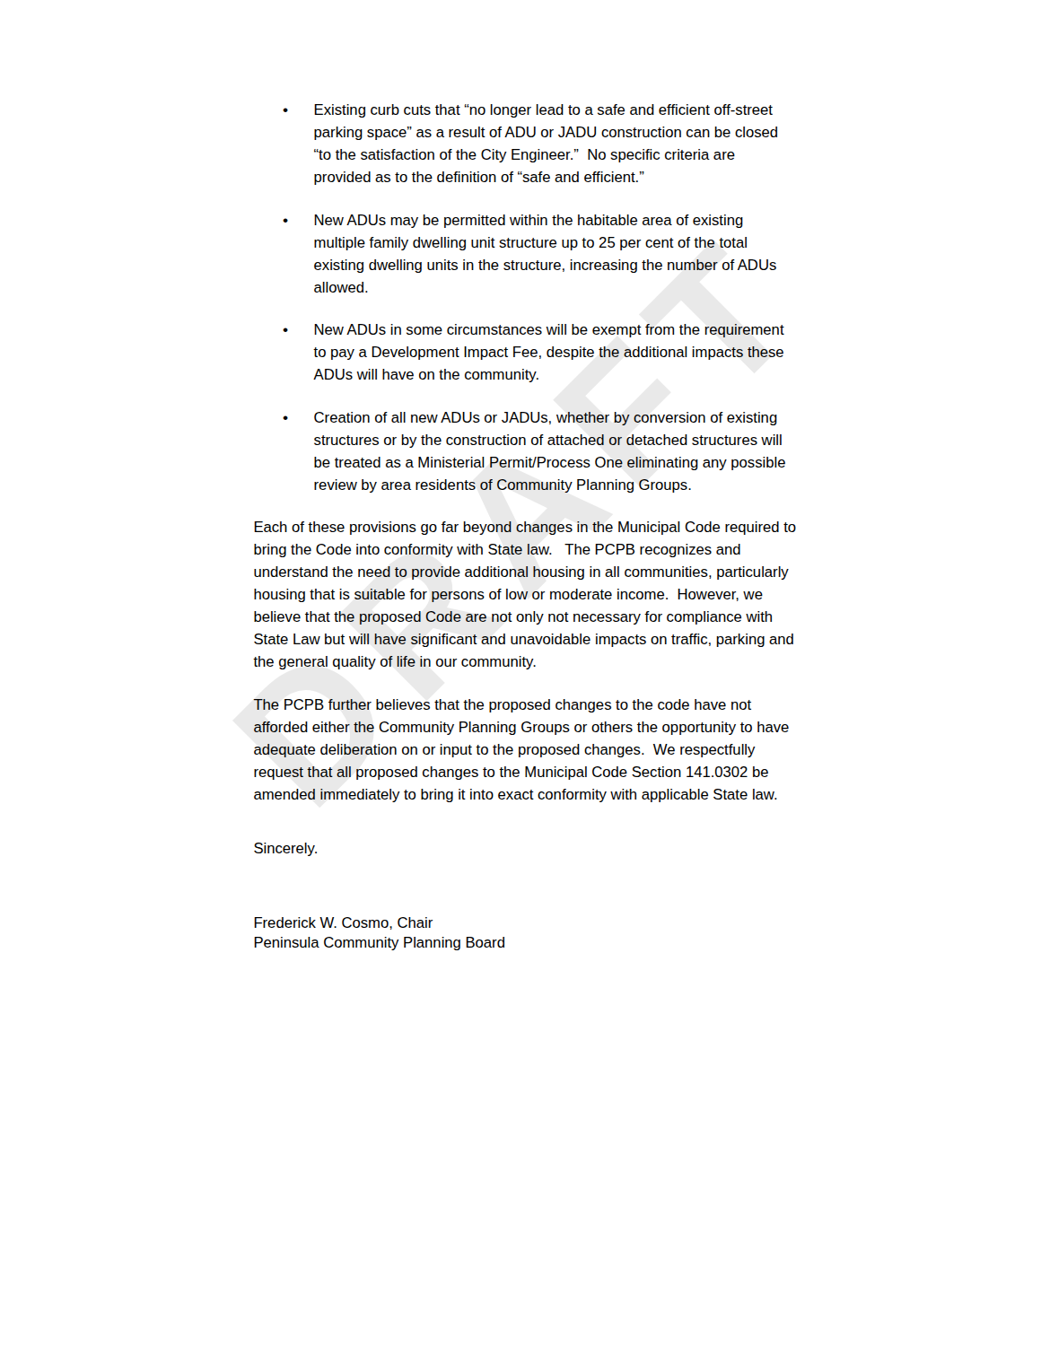DRAFT
Existing curb cuts that “no longer lead to a safe and efficient off-street parking space” as a result of ADU or JADU construction can be closed “to the satisfaction of the City Engineer.” No specific criteria are provided as to the definition of “safe and efficient.”
New ADUs may be permitted within the habitable area of existing multiple family dwelling unit structure up to 25 per cent of the total existing dwelling units in the structure, increasing the number of ADUs allowed.
New ADUs in some circumstances will be exempt from the requirement to pay a Development Impact Fee, despite the additional impacts these ADUs will have on the community.
Creation of all new ADUs or JADUs, whether by conversion of existing structures or by the construction of attached or detached structures will be treated as a Ministerial Permit/Process One eliminating any possible review by area residents of Community Planning Groups.
Each of these provisions go far beyond changes in the Municipal Code required to bring the Code into conformity with State law. The PCPB recognizes and understand the need to provide additional housing in all communities, particularly housing that is suitable for persons of low or moderate income. However, we believe that the proposed Code are not only not necessary for compliance with State Law but will have significant and unavoidable impacts on traffic, parking and the general quality of life in our community.
The PCPB further believes that the proposed changes to the code have not afforded either the Community Planning Groups or others the opportunity to have adequate deliberation on or input to the proposed changes. We respectfully request that all proposed changes to the Municipal Code Section 141.0302 be amended immediately to bring it into exact conformity with applicable State law.
Sincerely.
Frederick W. Cosmo, Chair
Peninsula Community Planning Board